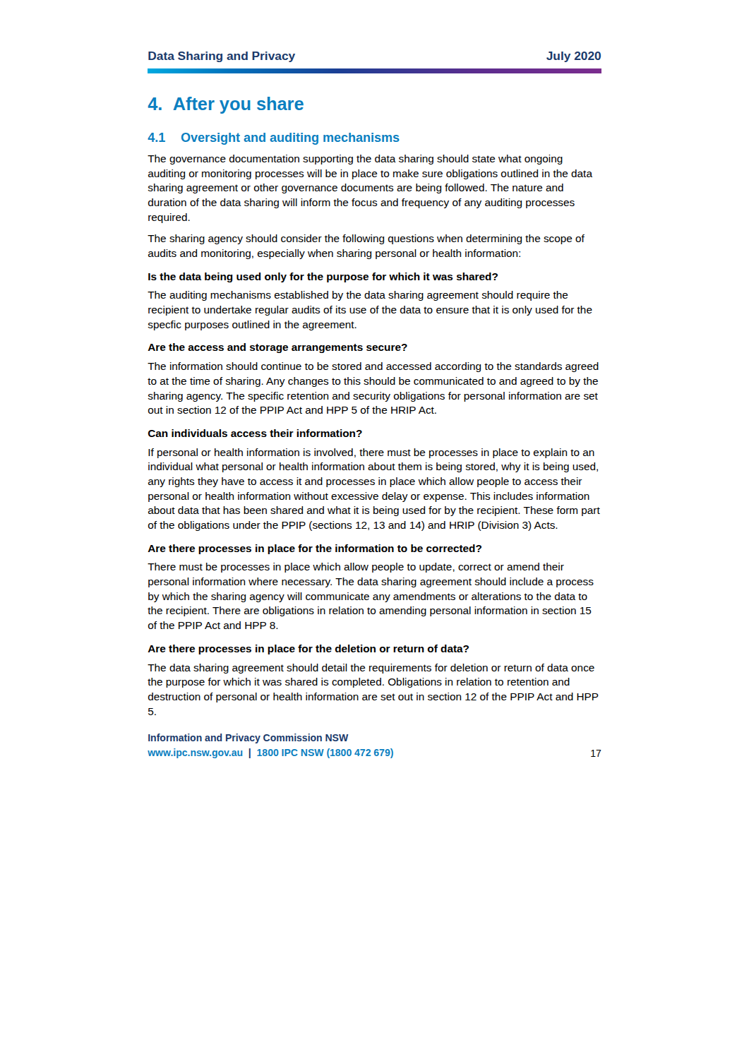Data Sharing and Privacy
July 2020
4. After you share
4.1 Oversight and auditing mechanisms
The governance documentation supporting the data sharing should state what ongoing auditing or monitoring processes will be in place to make sure obligations outlined in the data sharing agreement or other governance documents are being followed. The nature and duration of the data sharing will inform the focus and frequency of any auditing processes required.
The sharing agency should consider the following questions when determining the scope of audits and monitoring, especially when sharing personal or health information:
Is the data being used only for the purpose for which it was shared?
The auditing mechanisms established by the data sharing agreement should require the recipient to undertake regular audits of its use of the data to ensure that it is only used for the specfic purposes outlined in the agreement.
Are the access and storage arrangements secure?
The information should continue to be stored and accessed according to the standards agreed to at the time of sharing. Any changes to this should be communicated to and agreed to by the sharing agency. The specific retention and security obligations for personal information are set out in section 12 of the PPIP Act and HPP 5 of the HRIP Act.
Can individuals access their information?
If personal or health information is involved, there must be processes in place to explain to an individual what personal or health information about them is being stored, why it is being used, any rights they have to access it and processes in place which allow people to access their personal or health information without excessive delay or expense. This includes information about data that has been shared and what it is being used for by the recipient. These form part of the obligations under the PPIP (sections 12, 13 and 14) and HRIP (Division 3) Acts.
Are there processes in place for the information to be corrected?
There must be processes in place which allow people to update, correct or amend their personal information where necessary. The data sharing agreement should include a process by which the sharing agency will communicate any amendments or alterations to the data to the recipient. There are obligations in relation to amending personal information in section 15 of the PPIP Act and HPP 8.
Are there processes in place for the deletion or return of data?
The data sharing agreement should detail the requirements for deletion or return of data once the purpose for which it was shared is completed. Obligations in relation to retention and destruction of personal or health information are set out in section 12 of the PPIP Act and HPP 5.
Information and Privacy Commission NSW
www.ipc.nsw.gov.au | 1800 IPC NSW (1800 472 679)
17